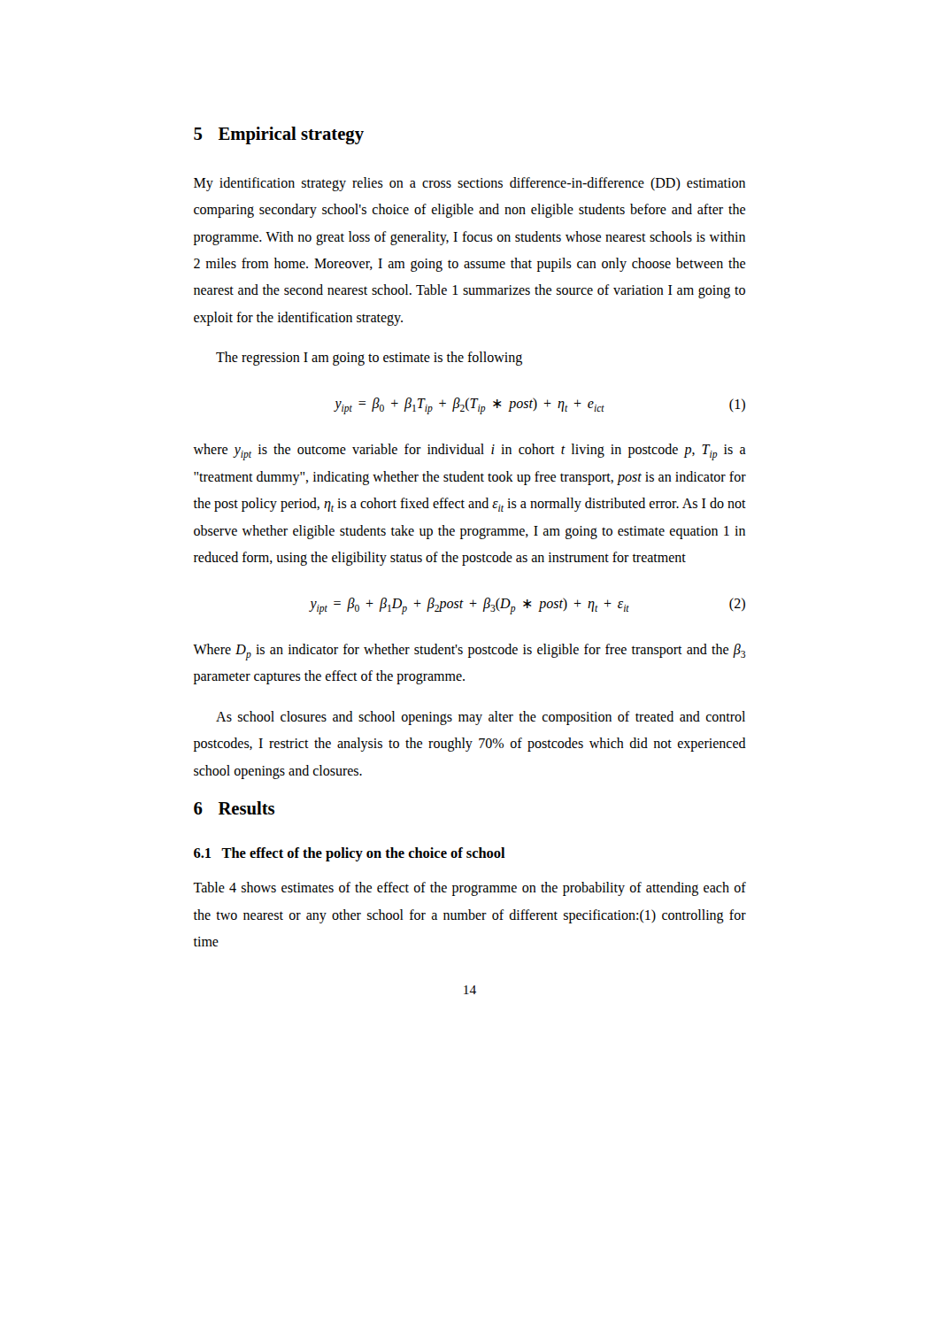5 Empirical strategy
My identification strategy relies on a cross sections difference-in-difference (DD) estimation comparing secondary school's choice of eligible and non eligible students before and after the programme. With no great loss of generality, I focus on students whose nearest schools is within 2 miles from home. Moreover, I am going to assume that pupils can only choose between the nearest and the second nearest school. Table 1 summarizes the source of variation I am going to exploit for the identification strategy.
The regression I am going to estimate is the following
yipt = β0 + β1Tip + β2(Tip ∗ post) + ηt + eict (1)
where yipt is the outcome variable for individual i in cohort t living in postcode p, Tip is a "treatment dummy", indicating whether the student took up free transport, post is an indicator for the post policy period, ηt is a cohort fixed effect and εit is a normally distributed error. As I do not observe whether eligible students take up the programme, I am going to estimate equation 1 in reduced form, using the eligibility status of the postcode as an instrument for treatment
yipt = β0 + β1Dp + β2post + β3(Dp ∗ post) + ηt + εit (2)
Where Dp is an indicator for whether student's postcode is eligible for free transport and the β3 parameter captures the effect of the programme.
As school closures and school openings may alter the composition of treated and control postcodes, I restrict the analysis to the roughly 70% of postcodes which did not experienced school openings and closures.
6 Results
6.1 The effect of the policy on the choice of school
Table 4 shows estimates of the effect of the programme on the probability of attending each of the two nearest or any other school for a number of different specification:(1) controlling for time
14